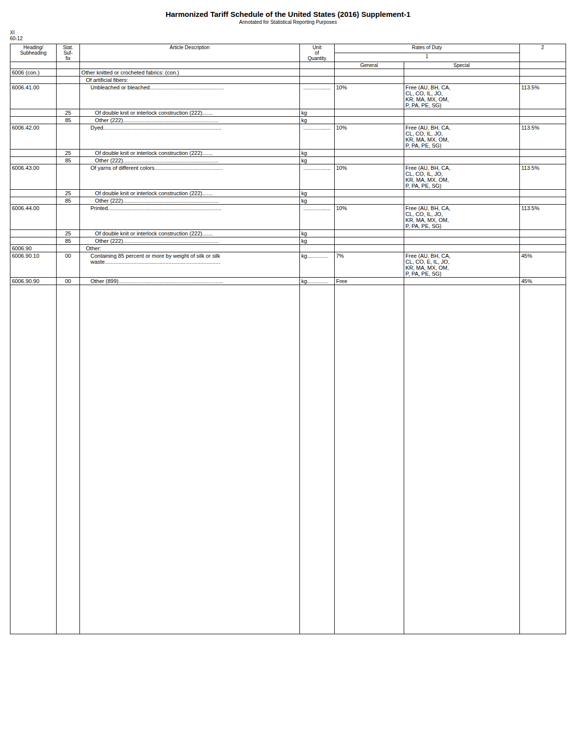Harmonized Tariff Schedule of the United States (2016) Supplement-1
Annotated for Statistical Reporting Purposes
XI
60-12
| Heading/ Subheading | Stat. Suf- fix | Article Description | Unit of Quantity | Rates of Duty | 2 |
| --- | --- | --- | --- | --- | --- |
| 1 |
| | | | | General | Special | |
| 6006 (con.) | | Other knitted or crocheted fabrics: (con.) | | | | |
| | | Of artificial fibers: | | | | |
| 6006.41.00 | | Unbleached or bleached................................................. | .................. | 10% | Free (AU, BH, CA, CL, CO, IL, JO, KR, MA, MX, OM, P, PA, PE, SG) | 113.5% |
| | 25 | Of double knit or interlock construction (222)....... | kg | | | |
| | 85 | Other (222)............................................................... | kg | | | |
| 6006.42.00 | | Dyed.............................................................................. | .................. | 10% | Free (AU, BH, CA, CL, CO, IL, JO, KR, MA, MX, OM, P, PA, PE, SG) | 113.5% |
| | 25 | Of double knit or interlock construction (222)....... | kg | | | |
| | 85 | Other (222)............................................................... | kg | | | |
| 6006.43.00 | | Of yarns of different colors............................................. | .................. | 10% | Free (AU, BH, CA, CL, CO, IL, JO, KR, MA, MX, OM, P, PA, PE, SG) | 113.5% |
| | 25 | Of double knit or interlock construction (222)....... | kg | | | |
| | 85 | Other (222)............................................................... | kg | | | |
| 6006.44.00 | | Printed........................................................................... | .................. | 10% | Free (AU, BH, CA, CL, CO, IL, JO, KR, MA, MX, OM, P, PA, PE, SG) | 113.5% |
| | 25 | Of double knit or interlock construction (222)....... | kg | | | |
| | 85 | Other (222)............................................................... | kg | | | |
| 6006.90 | | Other: | | | | |
| 6006.90.10 | 00 | Containing 85 percent or more by weight of silk or silk waste............................................................................ | kg.............. | 7% | Free (AU, BH, CA, CL, CO, E, IL, JO, KR, MA, MX, OM, P, PA, PE, SG) | 45% |
| 6006.90.90 | 00 | Other (899)..................................................................... | kg.............. | Free | | 45% |